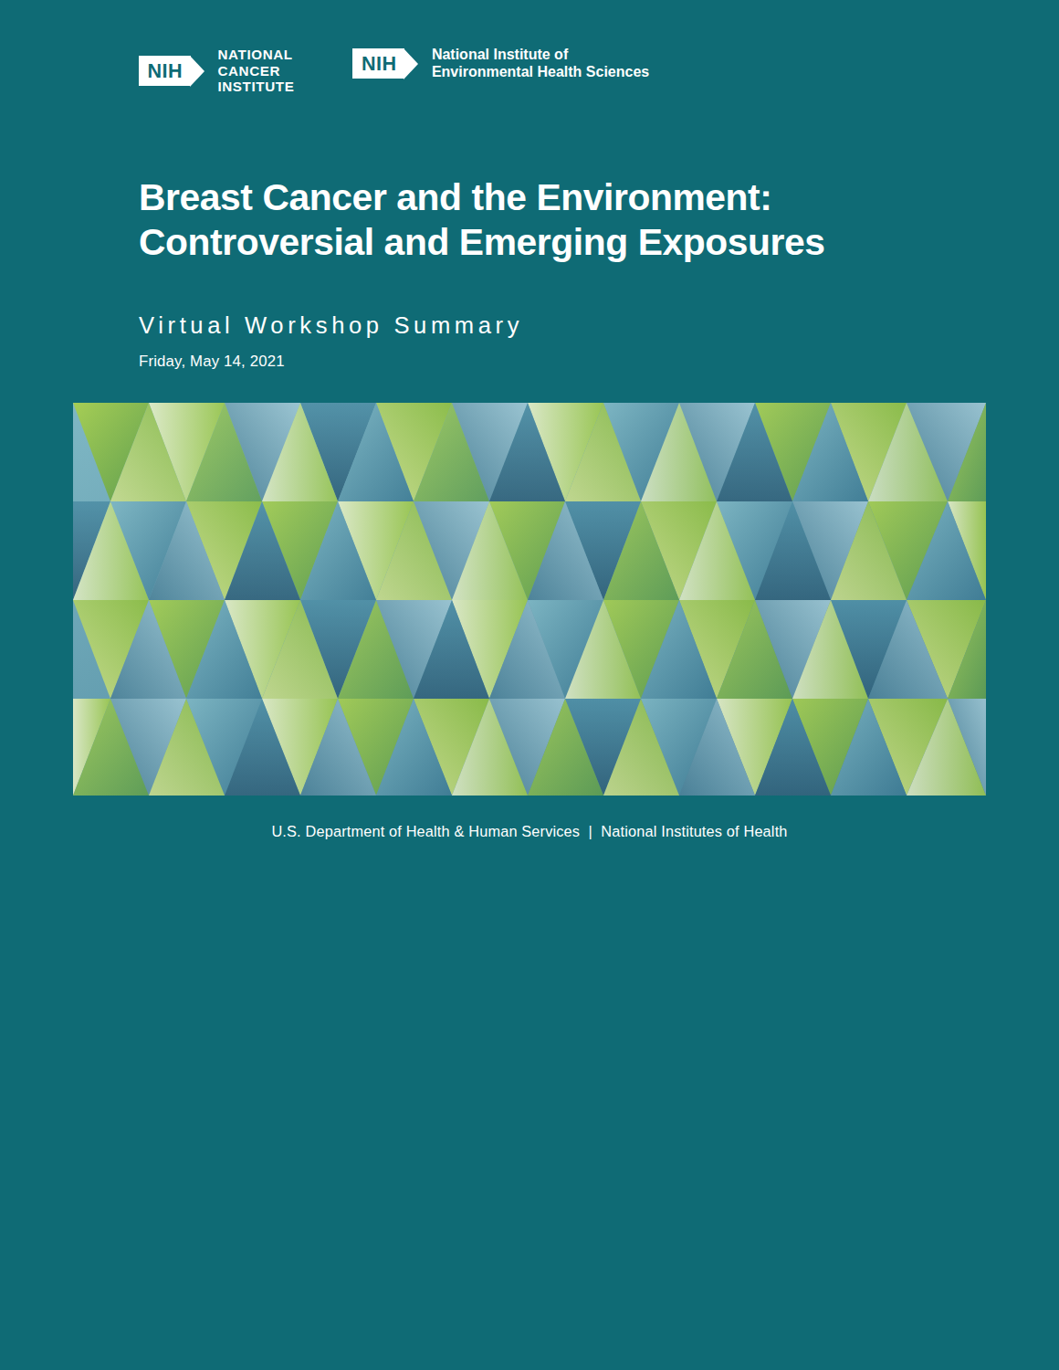NIH National
Cancer
Institute
NIH National Institute of
Environmental Health Sciences
Breast Cancer and the Environment:
Controversial and Emerging Exposures
Virtual Workshop Summary
Friday, May 14, 2021
U.S. Department of Health & Human Services | National Institutes of Health